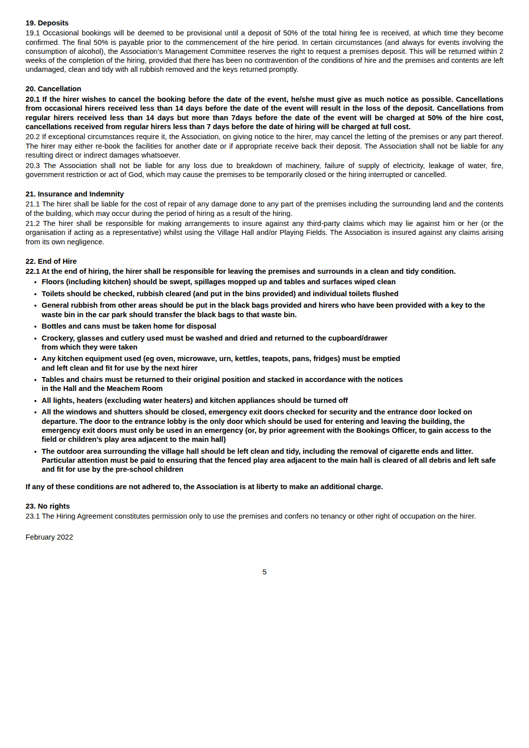19. Deposits
19.1 Occasional bookings will be deemed to be provisional until a deposit of 50% of the total hiring fee is received, at which time they become confirmed. The final 50% is payable prior to the commencement of the hire period. In certain circumstances (and always for events involving the consumption of alcohol), the Association’s Management Committee reserves the right to request a premises deposit. This will be returned within 2 weeks of the completion of the hiring, provided that there has been no contravention of the conditions of hire and the premises and contents are left undamaged, clean and tidy with all rubbish removed and the keys returned promptly.
20. Cancellation
20.1 If the hirer wishes to cancel the booking before the date of the event, he/she must give as much notice as possible. Cancellations from occasional hirers received less than 14 days before the date of the event will result in the loss of the deposit. Cancellations from regular hirers received less than 14 days but more than 7days before the date of the event will be charged at 50% of the hire cost, cancellations received from regular hirers less than 7 days before the date of hiring will be charged at full cost.
20.2 If exceptional circumstances require it, the Association, on giving notice to the hirer, may cancel the letting of the premises or any part thereof. The hirer may either re-book the facilities for another date or if appropriate receive back their deposit. The Association shall not be liable for any resulting direct or indirect damages whatsoever.
20.3 The Association shall not be liable for any loss due to breakdown of machinery, failure of supply of electricity, leakage of water, fire, government restriction or act of God, which may cause the premises to be temporarily closed or the hiring interrupted or cancelled.
21. Insurance and Indemnity
21.1 The hirer shall be liable for the cost of repair of any damage done to any part of the premises including the surrounding land and the contents of the building, which may occur during the period of hiring as a result of the hiring.
21.2 The hirer shall be responsible for making arrangements to insure against any third-party claims which may lie against him or her (or the organisation if acting as a representative) whilst using the Village Hall and/or Playing Fields. The Association is insured against any claims arising from its own negligence.
22. End of Hire
22.1 At the end of hiring, the hirer shall be responsible for leaving the premises and surrounds in a clean and tidy condition.
Floors (including kitchen) should be swept, spillages mopped up and tables and surfaces wiped clean
Toilets should be checked, rubbish cleared (and put in the bins provided) and individual toilets flushed
General rubbish from other areas should be put in the black bags provided and hirers who have been provided with a key to the waste bin in the car park should transfer the black bags to that waste bin.
Bottles and cans must be taken home for disposal
Crockery, glasses and cutlery used must be washed and dried and returned to the cupboard/drawer
from which they were taken
Any kitchen equipment used (eg oven, microwave, urn, kettles, teapots, pans, fridges) must be emptied
and left clean and fit for use by the next hirer
Tables and chairs must be returned to their original position and stacked in accordance with the notices
in the Hall and the Meachem Room
All lights, heaters (excluding water heaters) and kitchen appliances should be turned off
All the windows and shutters should be closed, emergency exit doors checked for security and the entrance door locked on departure. The door to the entrance lobby is the only door which should be used for entering and leaving the building, the emergency exit doors must only be used in an emergency (or, by prior agreement with the Bookings Officer, to gain access to the field or children’s play area adjacent to the main hall)
The outdoor area surrounding the village hall should be left clean and tidy, including the removal of cigarette ends and litter. Particular attention must be paid to ensuring that the fenced play area adjacent to the main hall is cleared of all debris and left safe and fit for use by the pre-school children
If any of these conditions are not adhered to, the Association is at liberty to make an additional charge.
23. No rights
23.1 The Hiring Agreement constitutes permission only to use the premises and confers no tenancy or other right of occupation on the hirer.
February 2022
5